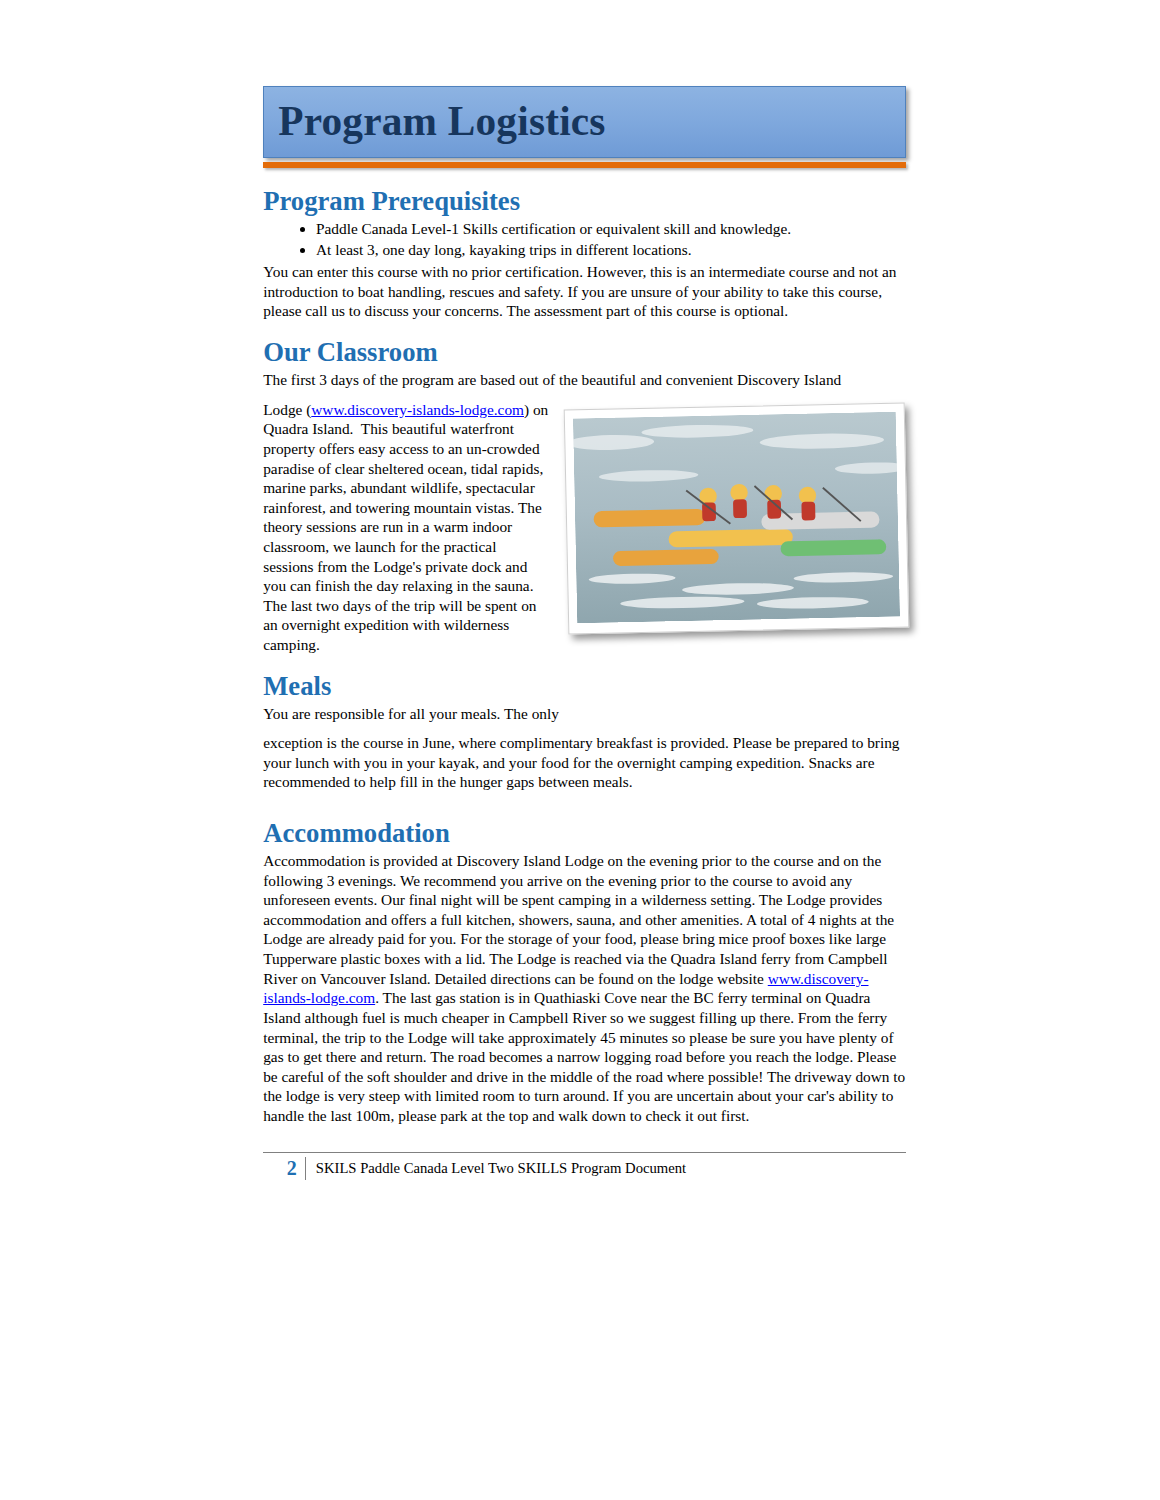Program Logistics
Program Prerequisites
Paddle Canada Level-1 Skills certification or equivalent skill and knowledge.
At least 3, one day long, kayaking trips in different locations.
You can enter this course with no prior certification. However, this is an intermediate course and not an introduction to boat handling, rescues and safety. If you are unsure of your ability to take this course, please call us to discuss your concerns. The assessment part of this course is optional.
Our Classroom
The first 3 days of the program are based out of the beautiful and convenient Discovery Island
Lodge (www.discovery-islands-lodge.com) on Quadra Island. This beautiful waterfront property offers easy access to an un-crowded paradise of clear sheltered ocean, tidal rapids, marine parks, abundant wildlife, spectacular rainforest, and towering mountain vistas. The theory sessions are run in a warm indoor classroom, we launch for the practical sessions from the Lodge's private dock and you can finish the day relaxing in the sauna. The last two days of the trip will be spent on an overnight expedition with wilderness camping.
Meals
You are responsible for all your meals. The only
exception is the course in June, where complimentary breakfast is provided. Please be prepared to bring your lunch with you in your kayak, and your food for the overnight camping expedition. Snacks are recommended to help fill in the hunger gaps between meals.
Accommodation
Accommodation is provided at Discovery Island Lodge on the evening prior to the course and on the following 3 evenings. We recommend you arrive on the evening prior to the course to avoid any unforeseen events. Our final night will be spent camping in a wilderness setting. The Lodge provides accommodation and offers a full kitchen, showers, sauna, and other amenities. A total of 4 nights at the Lodge are already paid for you. For the storage of your food, please bring mice proof boxes like large Tupperware plastic boxes with a lid. The Lodge is reached via the Quadra Island ferry from Campbell River on Vancouver Island. Detailed directions can be found on the lodge website www.discovery-islands-lodge.com. The last gas station is in Quathiaski Cove near the BC ferry terminal on Quadra Island although fuel is much cheaper in Campbell River so we suggest filling up there. From the ferry terminal, the trip to the Lodge will take approximately 45 minutes so please be sure you have plenty of gas to get there and return. The road becomes a narrow logging road before you reach the lodge. Please be careful of the soft shoulder and drive in the middle of the road where possible! The driveway down to the lodge is very steep with limited room to turn around. If you are uncertain about your car's ability to handle the last 100m, please park at the top and walk down to check it out first.
2
SKILS Paddle Canada Level Two SKILLS Program Document